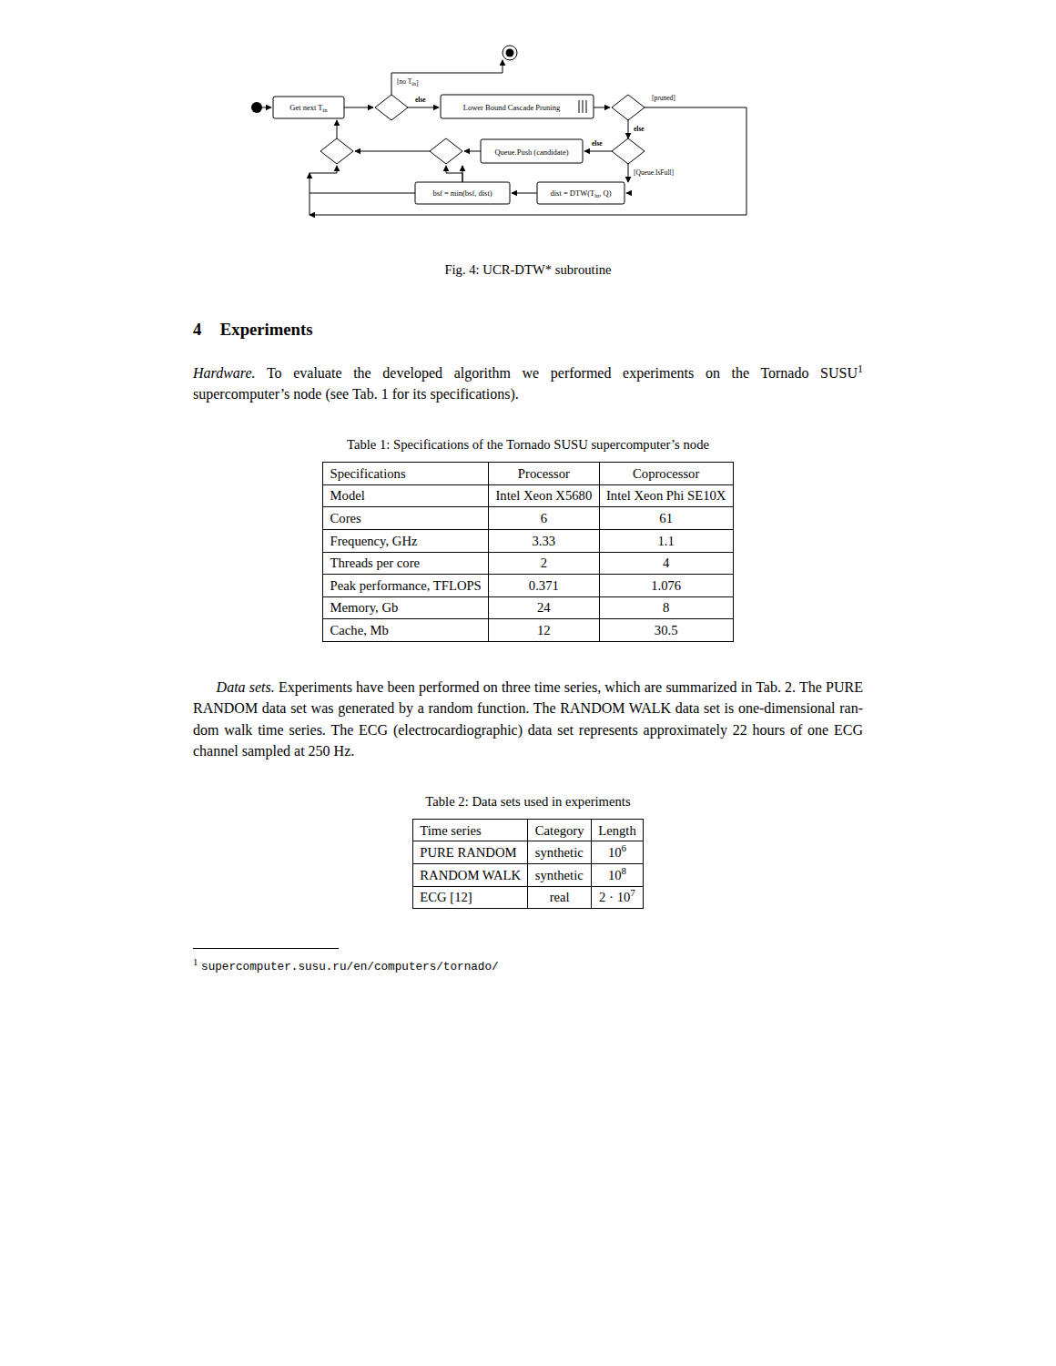Get next Tin [no Tin] else Lower Bound Cascade Pruning [pruned] else [Queue.IsFull] else Queue.Push (candidate) dist = DTW(Tin, Q) bsf = min(bsf, dist)
Fig. 4: UCR-DTW* subroutine
4 Experiments
Hardware. To evaluate the developed algorithm we performed experiments on the Tornado SUSU1 supercomputer’s node (see Tab. 1 for its specifications).
Table 1: Specifications of the Tornado SUSU supercomputer’s node
| Specifications | Processor | Coprocessor |
| --- | --- | --- |
| Model | Intel Xeon X5680 | Intel Xeon Phi SE10X |
| Cores | 6 | 61 |
| Frequency, GHz | 3.33 | 1.1 |
| Threads per core | 2 | 4 |
| Peak performance, TFLOPS | 0.371 | 1.076 |
| Memory, Gb | 24 | 8 |
| Cache, Mb | 12 | 30.5 |
Data sets. Experiments have been performed on three time series, which are summarized in Tab. 2. The PURE RANDOM data set was generated by a random function. The RANDOM WALK data set is one-dimensional random walk time series. The ECG (electrocardiographic) data set represents approximately 22 hours of one ECG channel sampled at 250 Hz.
Table 2: Data sets used in experiments
| Time series | Category | Length |
| --- | --- | --- |
| PURE RANDOM | synthetic | 10 6 |
| RANDOM WALK | synthetic | 10 8 |
| ECG [12] | real | 2 · 10 7 |
1 supercomputer.susu.ru/en/computers/tornado/